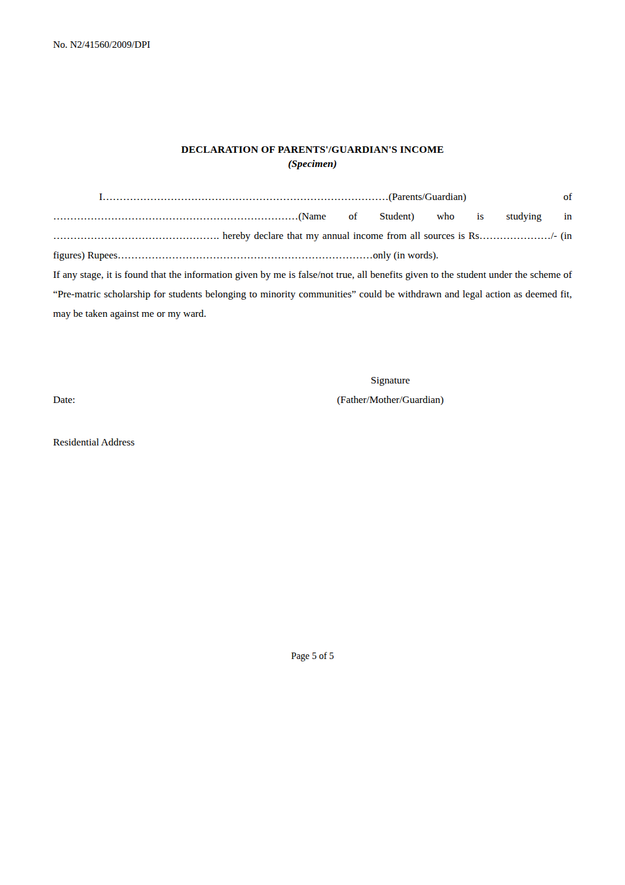No. N2/41560/2009/DPI
DECLARATION OF PARENTS'/GUARDIAN'S INCOME (Specimen)
I…………………………………………………………………………(Parents/Guardian) of ………………………………………………………………(Name of Student) who is studying in …………………………………………. hereby declare that my annual income from all sources is Rs…………………/- (in figures) Rupees…………………………………………………………………only (in words).
If any stage, it is found that the information given by me is false/not true, all benefits given to the student under the scheme of “Pre-matric scholarship for students belonging to minority communities” could be withdrawn and legal action as deemed fit, may be taken against me or my ward.
Signature
Date:
(Father/Mother/Guardian)
Residential Address
Page 5 of 5